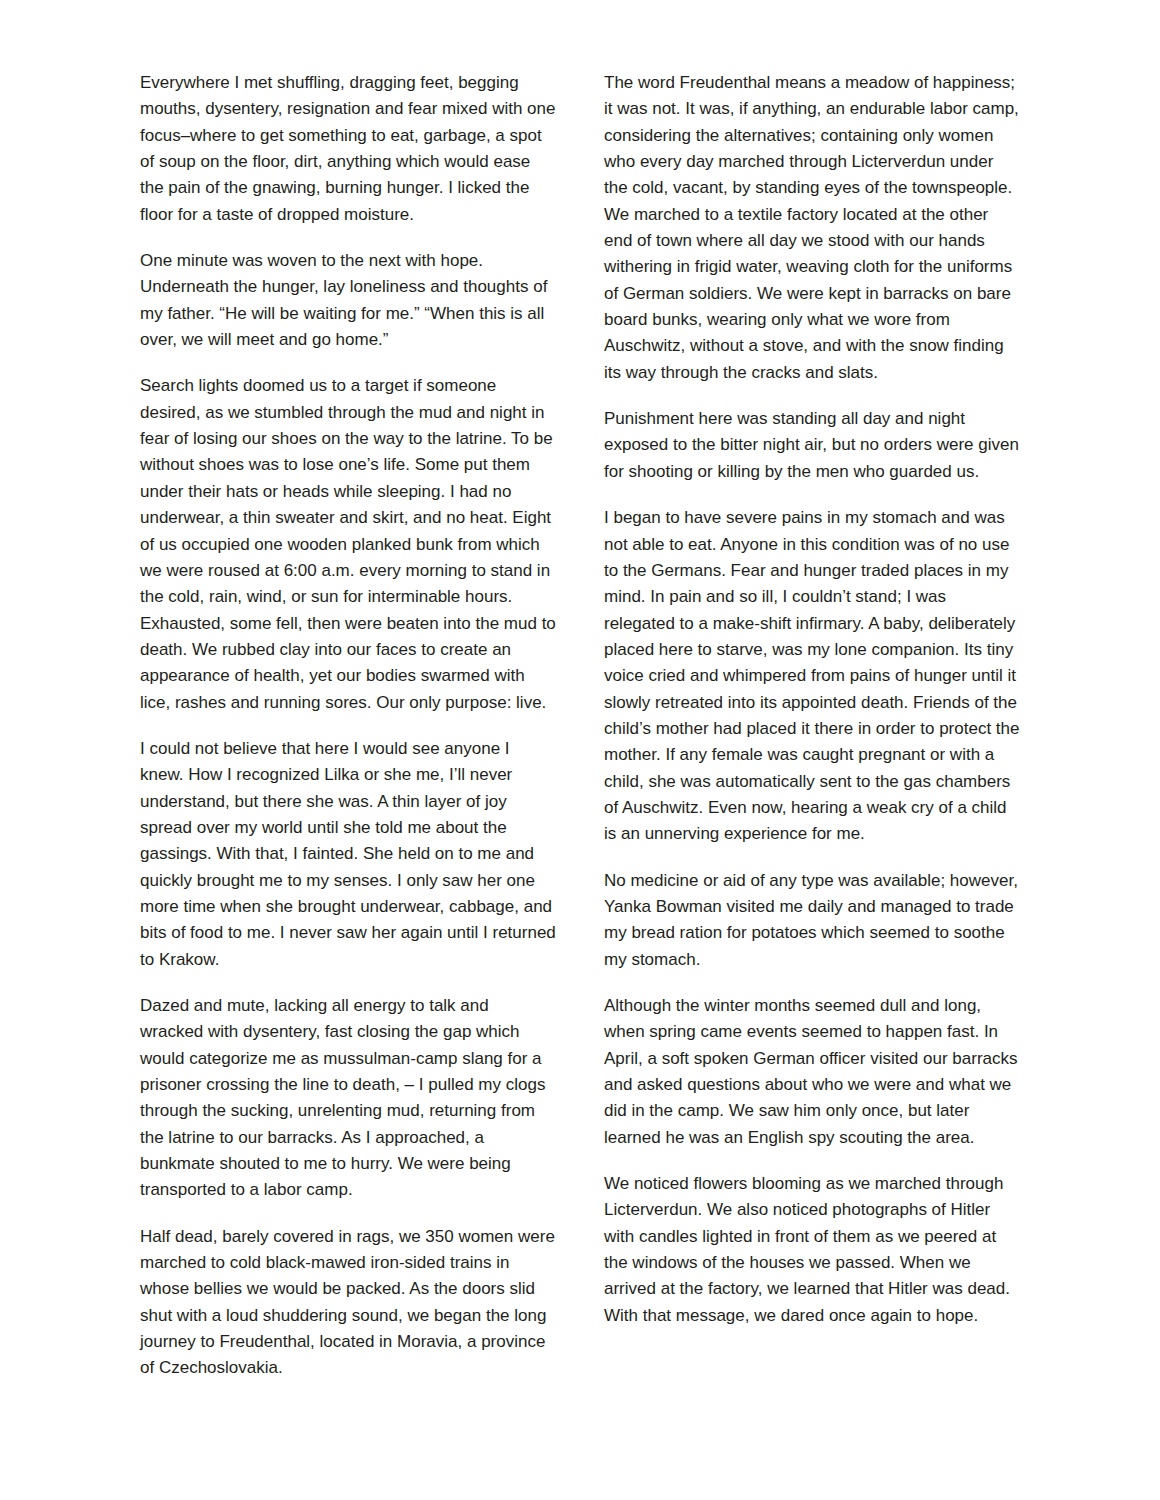Everywhere I met shuffling, dragging feet, begging mouths, dysentery, resignation and fear mixed with one focus–where to get something to eat, garbage, a spot of soup on the floor, dirt, anything which would ease the pain of the gnawing, burning hunger. I licked the floor for a taste of dropped moisture.
One minute was woven to the next with hope. Underneath the hunger, lay loneliness and thoughts of my father. “He will be waiting for me.” “When this is all over, we will meet and go home.”
Search lights doomed us to a target if someone desired, as we stumbled through the mud and night in fear of losing our shoes on the way to the latrine. To be without shoes was to lose one’s life. Some put them under their hats or heads while sleeping. I had no underwear, a thin sweater and skirt, and no heat. Eight of us occupied one wooden planked bunk from which we were roused at 6:00 a.m. every morning to stand in the cold, rain, wind, or sun for interminable hours. Exhausted, some fell, then were beaten into the mud to death. We rubbed clay into our faces to create an appearance of health, yet our bodies swarmed with lice, rashes and running sores. Our only purpose: live.
I could not believe that here I would see anyone I knew. How I recognized Lilka or she me, I’ll never understand, but there she was. A thin layer of joy spread over my world until she told me about the gassings. With that, I fainted. She held on to me and quickly brought me to my senses. I only saw her one more time when she brought underwear, cabbage, and bits of food to me. I never saw her again until I returned to Krakow.
Dazed and mute, lacking all energy to talk and wracked with dysentery, fast closing the gap which would categorize me as mussulman-camp slang for a prisoner crossing the line to death, – I pulled my clogs through the sucking, unrelenting mud, returning from the latrine to our barracks. As I approached, a bunkmate shouted to me to hurry. We were being transported to a labor camp.
Half dead, barely covered in rags, we 350 women were marched to cold black-mawed iron-sided trains in whose bellies we would be packed. As the doors slid shut with a loud shuddering sound, we began the long journey to Freudenthal, located in Moravia, a province of Czechoslovakia.
The word Freudenthal means a meadow of happiness; it was not. It was, if anything, an endurable labor camp, considering the alternatives; containing only women who every day marched through Licterverdun under the cold, vacant, by standing eyes of the townspeople. We marched to a textile factory located at the other end of town where all day we stood with our hands withering in frigid water, weaving cloth for the uniforms of German soldiers. We were kept in barracks on bare board bunks, wearing only what we wore from Auschwitz, without a stove, and with the snow finding its way through the cracks and slats.
Punishment here was standing all day and night exposed to the bitter night air, but no orders were given for shooting or killing by the men who guarded us.
I began to have severe pains in my stomach and was not able to eat. Anyone in this condition was of no use to the Germans. Fear and hunger traded places in my mind. In pain and so ill, I couldn’t stand; I was relegated to a make-shift infirmary. A baby, deliberately placed here to starve, was my lone companion. Its tiny voice cried and whimpered from pains of hunger until it slowly retreated into its appointed death. Friends of the child’s mother had placed it there in order to protect the mother. If any female was caught pregnant or with a child, she was automatically sent to the gas chambers of Auschwitz. Even now, hearing a weak cry of a child is an unnerving experience for me.
No medicine or aid of any type was available; however, Yanka Bowman visited me daily and managed to trade my bread ration for potatoes which seemed to soothe my stomach.
Although the winter months seemed dull and long, when spring came events seemed to happen fast. In April, a soft spoken German officer visited our barracks and asked questions about who we were and what we did in the camp. We saw him only once, but later learned he was an English spy scouting the area.
We noticed flowers blooming as we marched through Licterverdun. We also noticed photographs of Hitler with candles lighted in front of them as we peered at the windows of the houses we passed. When we arrived at the factory, we learned that Hitler was dead. With that message, we dared once again to hope.